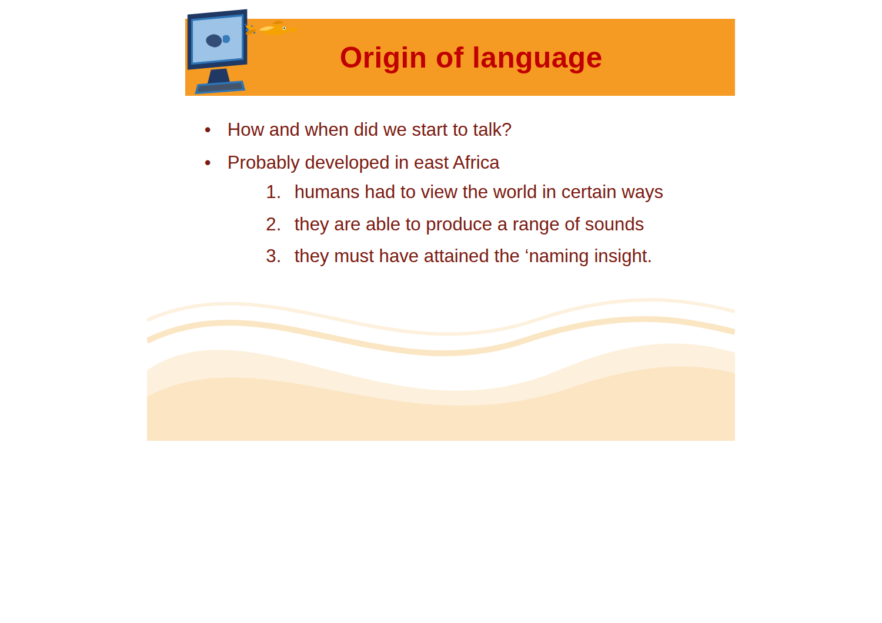Origin of language
How and when did we start to talk?
Probably developed in east Africa
humans had to view the world in certain ways
they are able to produce a range of sounds
they must have attained the ‘naming insight.